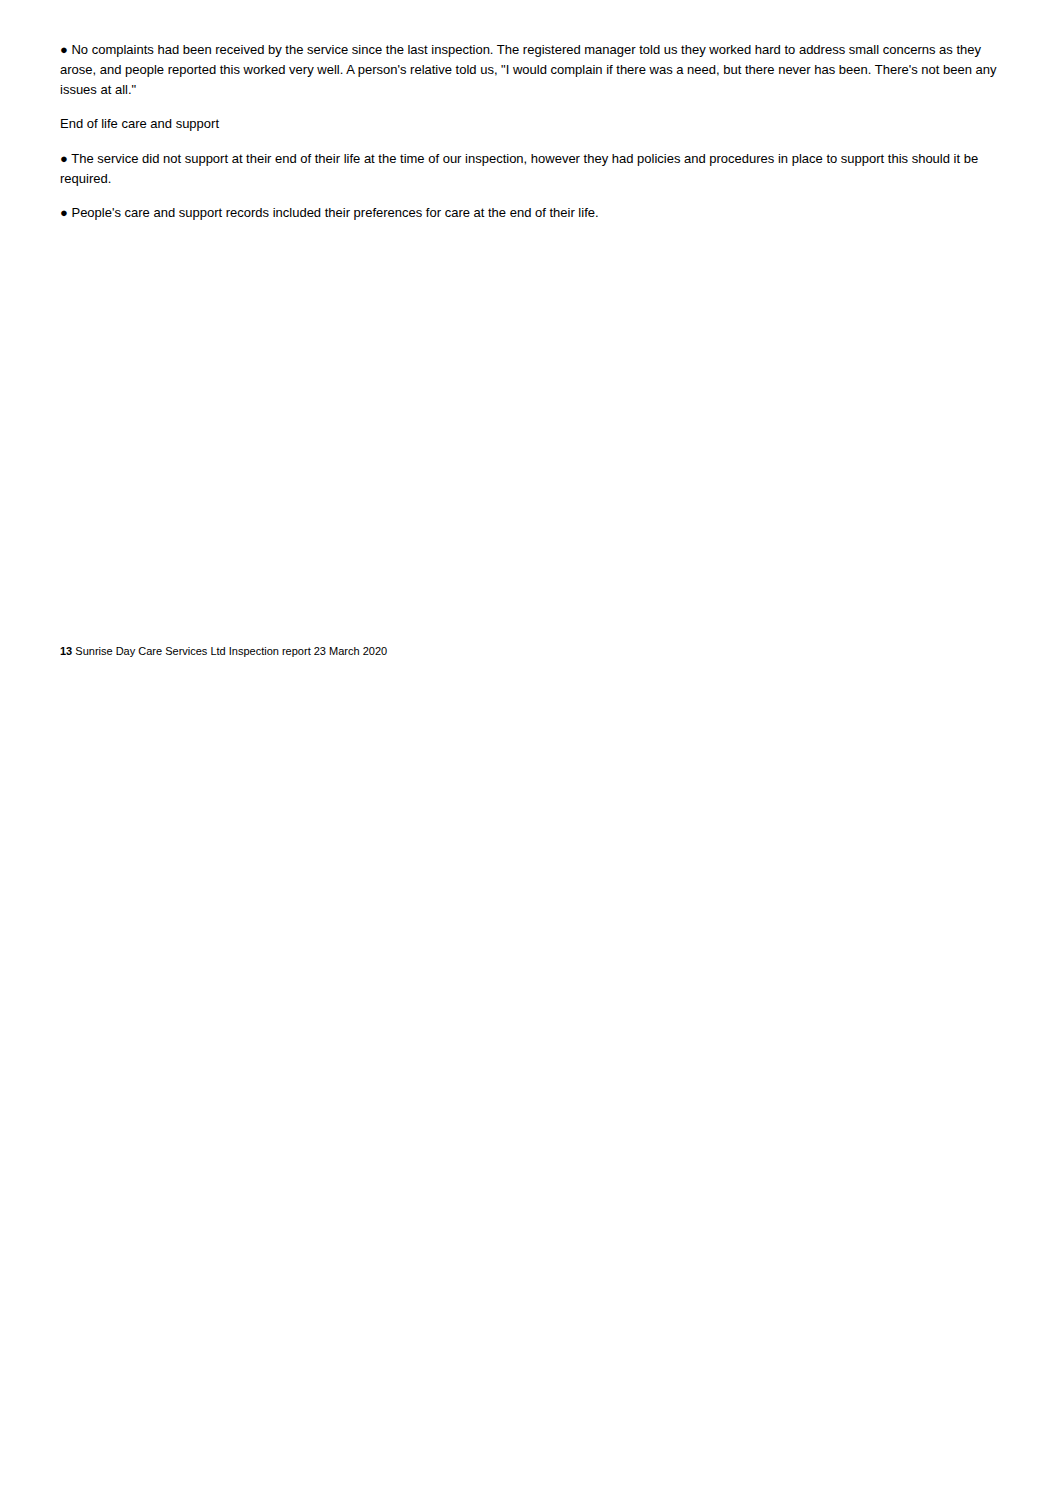● No complaints had been received by the service since the last inspection. The registered manager told us they worked hard to address small concerns as they arose, and people reported this worked very well. A person's relative told us, "I would complain if there was a need, but there never has been. There's not been any issues at all."
End of life care and support
● The service did not support at their end of their life at the time of our inspection, however they had policies and procedures in place to support this should it be required.
● People's care and support records included their preferences for care at the end of their life.
13 Sunrise Day Care Services Ltd Inspection report 23 March 2020